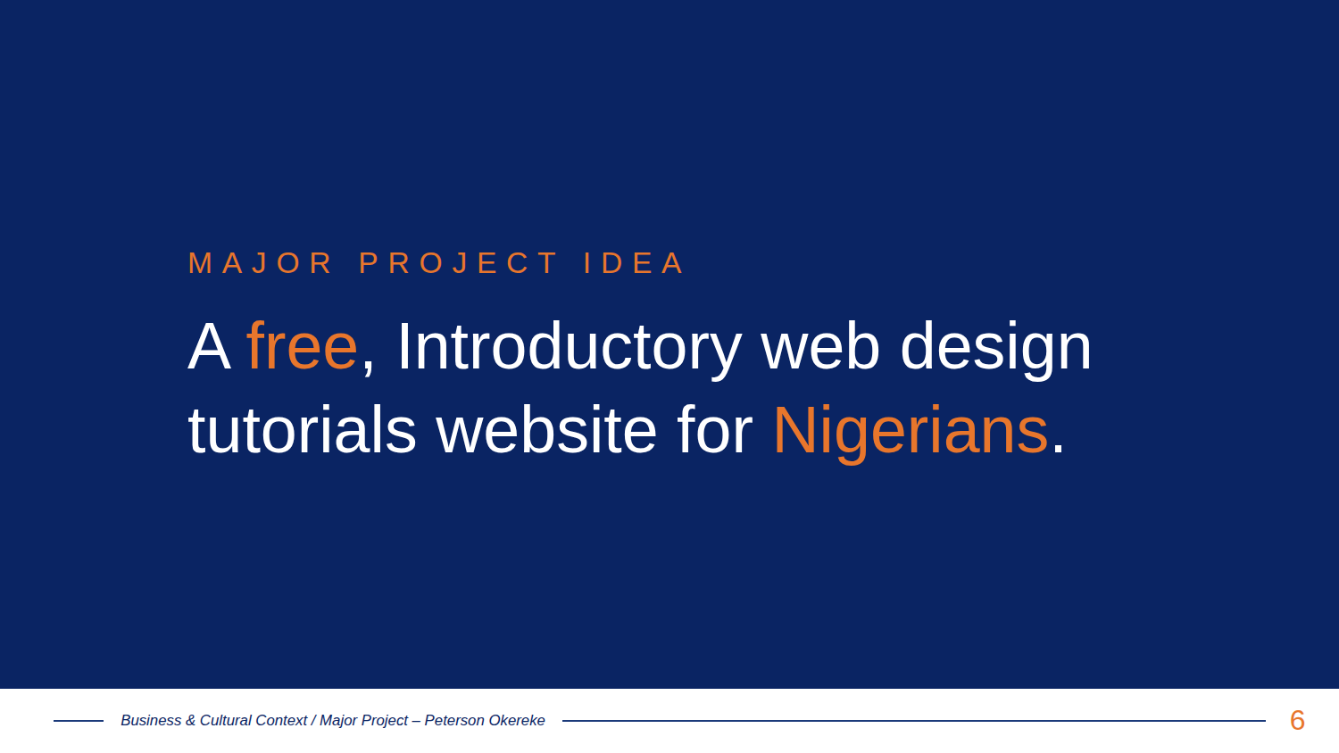Major Project Idea
A free, Introductory web design tutorials website for Nigerians.
Business & Cultural Context / Major Project – Peterson Okereke 6